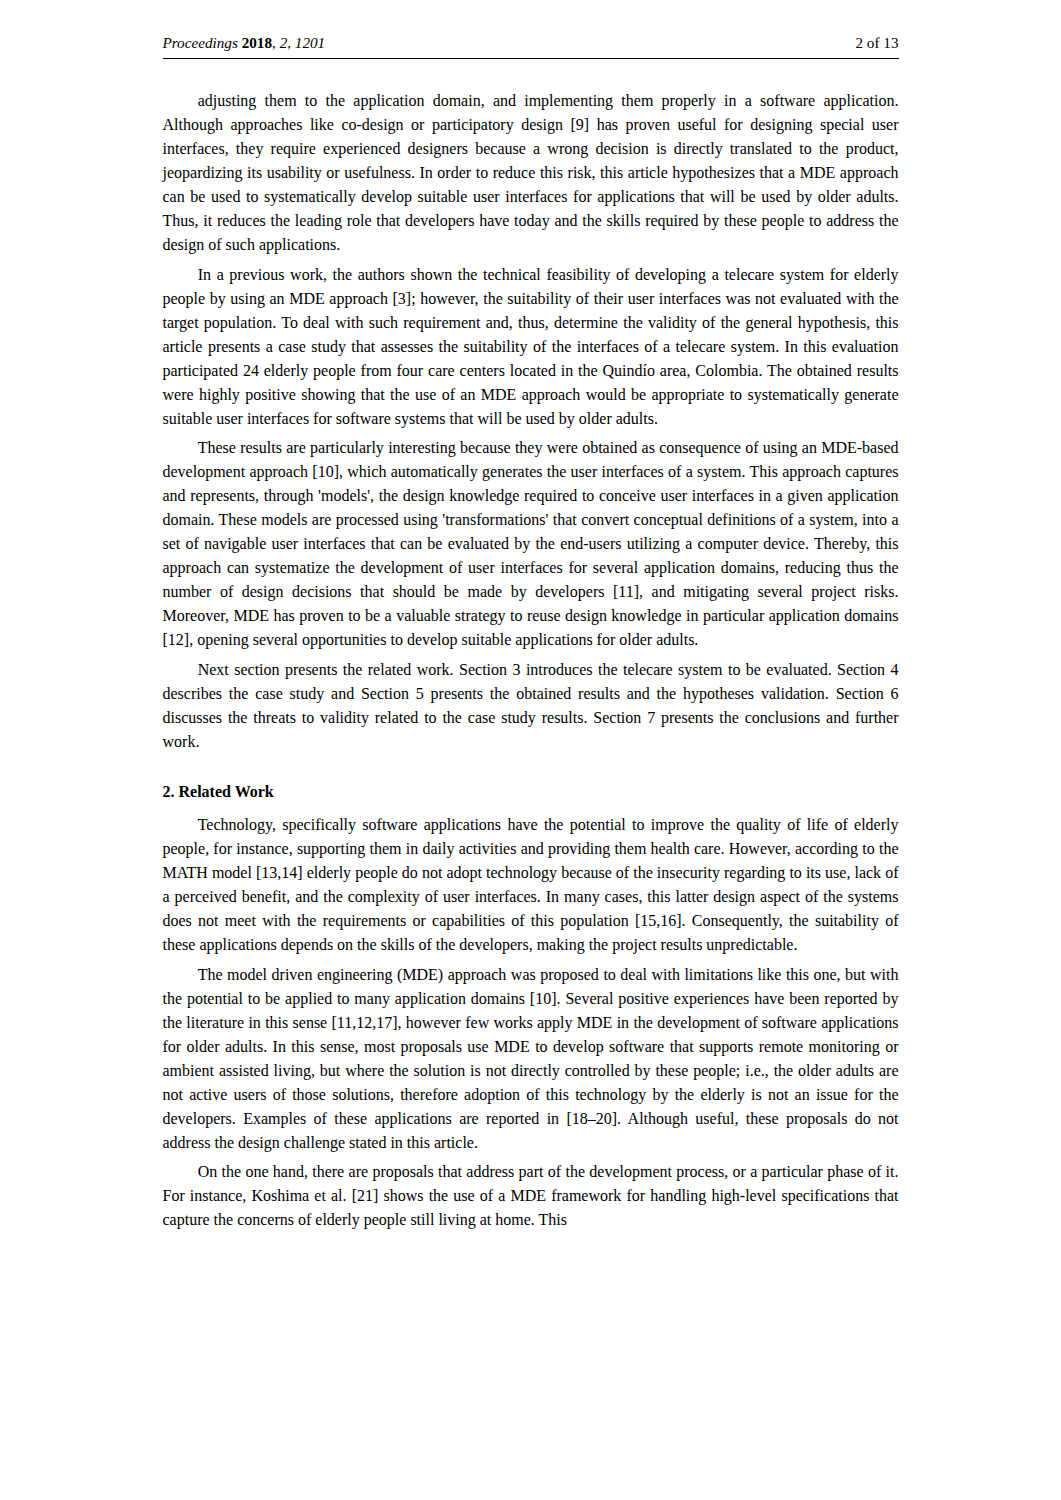Proceedings 2018, 2, 1201 2 of 13
adjusting them to the application domain, and implementing them properly in a software application. Although approaches like co-design or participatory design [9] has proven useful for designing special user interfaces, they require experienced designers because a wrong decision is directly translated to the product, jeopardizing its usability or usefulness. In order to reduce this risk, this article hypothesizes that a MDE approach can be used to systematically develop suitable user interfaces for applications that will be used by older adults. Thus, it reduces the leading role that developers have today and the skills required by these people to address the design of such applications.
In a previous work, the authors shown the technical feasibility of developing a telecare system for elderly people by using an MDE approach [3]; however, the suitability of their user interfaces was not evaluated with the target population. To deal with such requirement and, thus, determine the validity of the general hypothesis, this article presents a case study that assesses the suitability of the interfaces of a telecare system. In this evaluation participated 24 elderly people from four care centers located in the Quindío area, Colombia. The obtained results were highly positive showing that the use of an MDE approach would be appropriate to systematically generate suitable user interfaces for software systems that will be used by older adults.
These results are particularly interesting because they were obtained as consequence of using an MDE-based development approach [10], which automatically generates the user interfaces of a system. This approach captures and represents, through 'models', the design knowledge required to conceive user interfaces in a given application domain. These models are processed using 'transformations' that convert conceptual definitions of a system, into a set of navigable user interfaces that can be evaluated by the end-users utilizing a computer device. Thereby, this approach can systematize the development of user interfaces for several application domains, reducing thus the number of design decisions that should be made by developers [11], and mitigating several project risks. Moreover, MDE has proven to be a valuable strategy to reuse design knowledge in particular application domains [12], opening several opportunities to develop suitable applications for older adults.
Next section presents the related work. Section 3 introduces the telecare system to be evaluated. Section 4 describes the case study and Section 5 presents the obtained results and the hypotheses validation. Section 6 discusses the threats to validity related to the case study results. Section 7 presents the conclusions and further work.
2. Related Work
Technology, specifically software applications have the potential to improve the quality of life of elderly people, for instance, supporting them in daily activities and providing them health care. However, according to the MATH model [13,14] elderly people do not adopt technology because of the insecurity regarding to its use, lack of a perceived benefit, and the complexity of user interfaces. In many cases, this latter design aspect of the systems does not meet with the requirements or capabilities of this population [15,16]. Consequently, the suitability of these applications depends on the skills of the developers, making the project results unpredictable.
The model driven engineering (MDE) approach was proposed to deal with limitations like this one, but with the potential to be applied to many application domains [10]. Several positive experiences have been reported by the literature in this sense [11,12,17], however few works apply MDE in the development of software applications for older adults. In this sense, most proposals use MDE to develop software that supports remote monitoring or ambient assisted living, but where the solution is not directly controlled by these people; i.e., the older adults are not active users of those solutions, therefore adoption of this technology by the elderly is not an issue for the developers. Examples of these applications are reported in [18–20]. Although useful, these proposals do not address the design challenge stated in this article.
On the one hand, there are proposals that address part of the development process, or a particular phase of it. For instance, Koshima et al. [21] shows the use of a MDE framework for handling high-level specifications that capture the concerns of elderly people still living at home. This